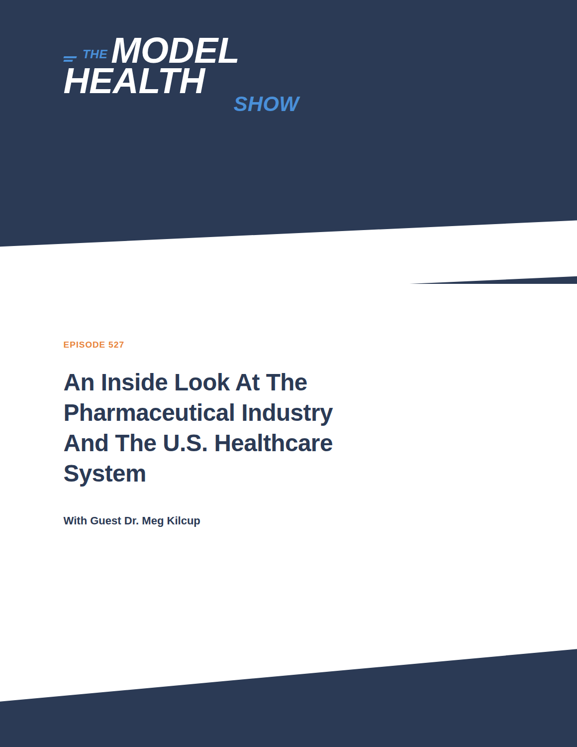The Model
Health
Show
Episode 527
An Inside Look At The Pharmaceutical Industry And The U.S. Healthcare System
With Guest Dr. Meg Kilcup